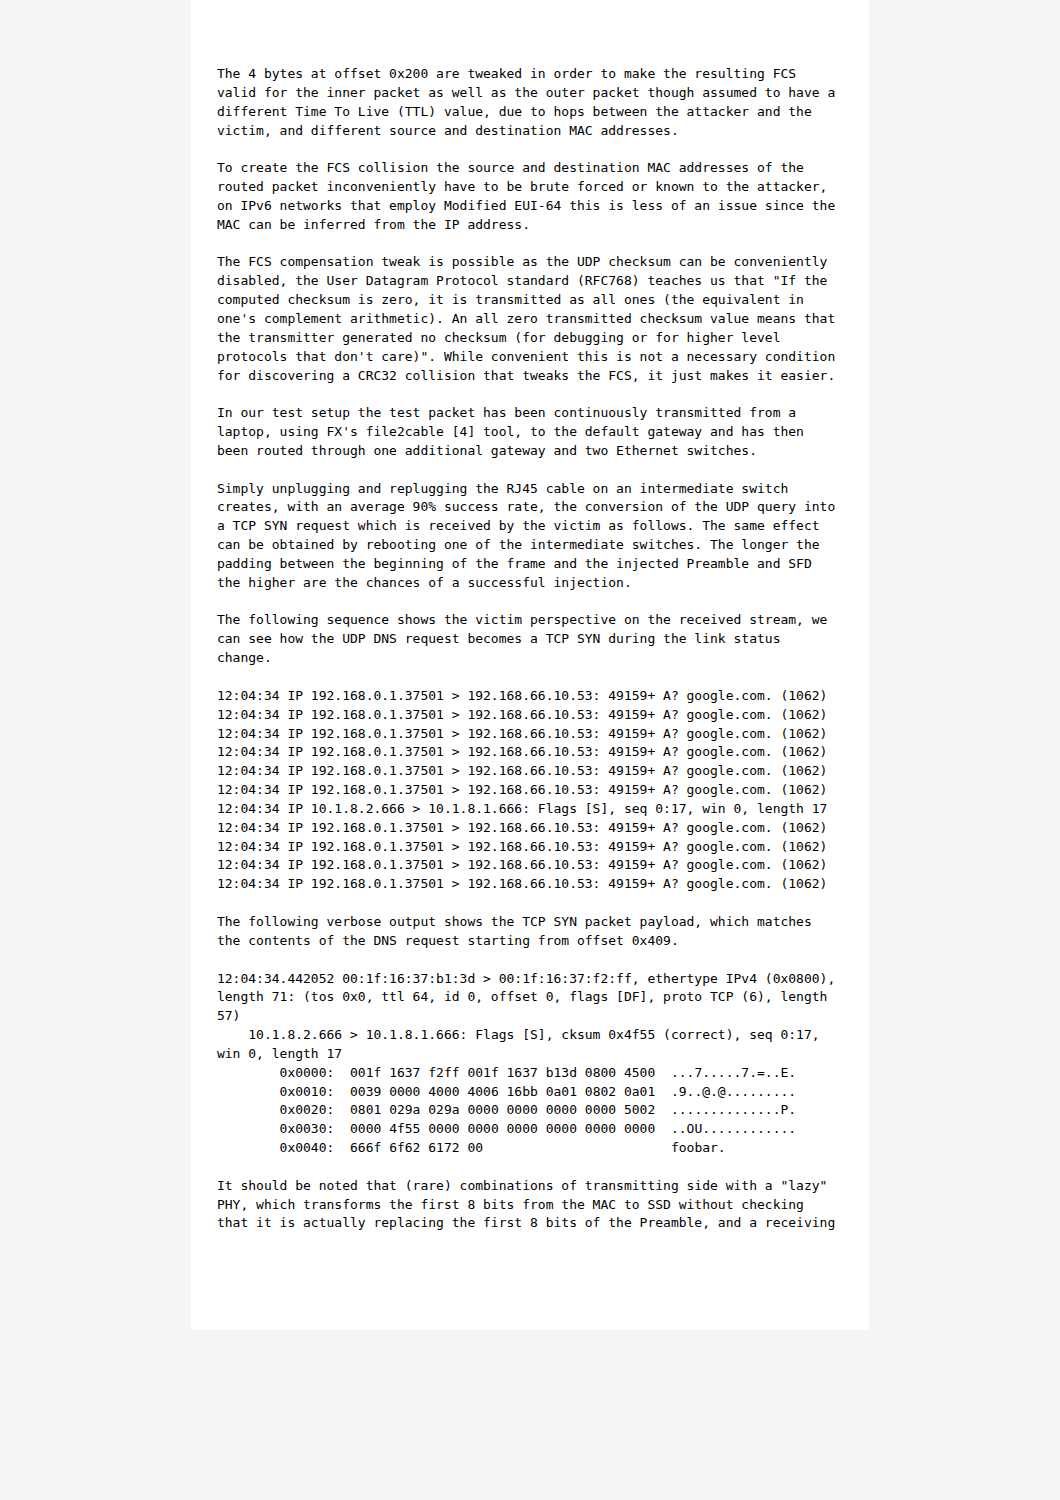The 4 bytes at offset 0x200 are tweaked in order to make the resulting FCS valid for the inner packet as well as the outer packet though assumed to have a different Time To Live (TTL) value, due to hops between the attacker and the victim, and different source and destination MAC addresses.
To create the FCS collision the source and destination MAC addresses of the routed packet inconveniently have to be brute forced or known to the attacker, on IPv6 networks that employ Modified EUI-64 this is less of an issue since the MAC can be inferred from the IP address.
The FCS compensation tweak is possible as the UDP checksum can be conveniently disabled, the User Datagram Protocol standard (RFC768) teaches us that "If the computed checksum is zero, it is transmitted as all ones (the equivalent in one's complement arithmetic). An all zero transmitted checksum value means that the transmitter generated no checksum (for debugging or for higher level protocols that don't care)". While convenient this is not a necessary condition for discovering a CRC32 collision that tweaks the FCS, it just makes it easier.
In our test setup the test packet has been continuously transmitted from a laptop, using FX's file2cable [4] tool, to the default gateway and has then been routed through one additional gateway and two Ethernet switches.
Simply unplugging and replugging the RJ45 cable on an intermediate switch creates, with an average 90% success rate, the conversion of the UDP query into a TCP SYN request which is received by the victim as follows. The same effect can be obtained by rebooting one of the intermediate switches. The longer the padding between the beginning of the frame and the injected Preamble and SFD the higher are the chances of a successful injection.
The following sequence shows the victim perspective on the received stream, we can see how the UDP DNS request becomes a TCP SYN during the link status change.
12:04:34 IP 192.168.0.1.37501 > 192.168.66.10.53: 49159+ A? google.com. (1062)
12:04:34 IP 192.168.0.1.37501 > 192.168.66.10.53: 49159+ A? google.com. (1062)
12:04:34 IP 192.168.0.1.37501 > 192.168.66.10.53: 49159+ A? google.com. (1062)
12:04:34 IP 192.168.0.1.37501 > 192.168.66.10.53: 49159+ A? google.com. (1062)
12:04:34 IP 192.168.0.1.37501 > 192.168.66.10.53: 49159+ A? google.com. (1062)
12:04:34 IP 192.168.0.1.37501 > 192.168.66.10.53: 49159+ A? google.com. (1062)
12:04:34 IP 10.1.8.2.666 > 10.1.8.1.666: Flags [S], seq 0:17, win 0, length 17
12:04:34 IP 192.168.0.1.37501 > 192.168.66.10.53: 49159+ A? google.com. (1062)
12:04:34 IP 192.168.0.1.37501 > 192.168.66.10.53: 49159+ A? google.com. (1062)
12:04:34 IP 192.168.0.1.37501 > 192.168.66.10.53: 49159+ A? google.com. (1062)
12:04:34 IP 192.168.0.1.37501 > 192.168.66.10.53: 49159+ A? google.com. (1062)
The following verbose output shows the TCP SYN packet payload, which matches the contents of the DNS request starting from offset 0x409.
12:04:34.442052 00:1f:16:37:b1:3d > 00:1f:16:37:f2:ff, ethertype IPv4 (0x0800),
length 71: (tos 0x0, ttl 64, id 0, offset 0, flags [DF], proto TCP (6), length
57)
    10.1.8.2.666 > 10.1.8.1.666: Flags [S], cksum 0x4f55 (correct), seq 0:17,
win 0, length 17
        0x0000:  001f 1637 f2ff 001f 1637 b13d 0800 4500  ...7.....7.=..E.
        0x0010:  0039 0000 4000 4006 16bb 0a01 0802 0a01  .9..@.@.........
        0x0020:  0801 029a 029a 0000 0000 0000 0000 5002  ..............P.
        0x0030:  0000 4f55 0000 0000 0000 0000 0000 0000  ..OU............
        0x0040:  666f 6f62 6172 00                        foobar.
It should be noted that (rare) combinations of transmitting side with a "lazy" PHY, which transforms the first 8 bits from the MAC to SSD without checking that it is actually replacing the first 8 bits of the Preamble, and a receiving